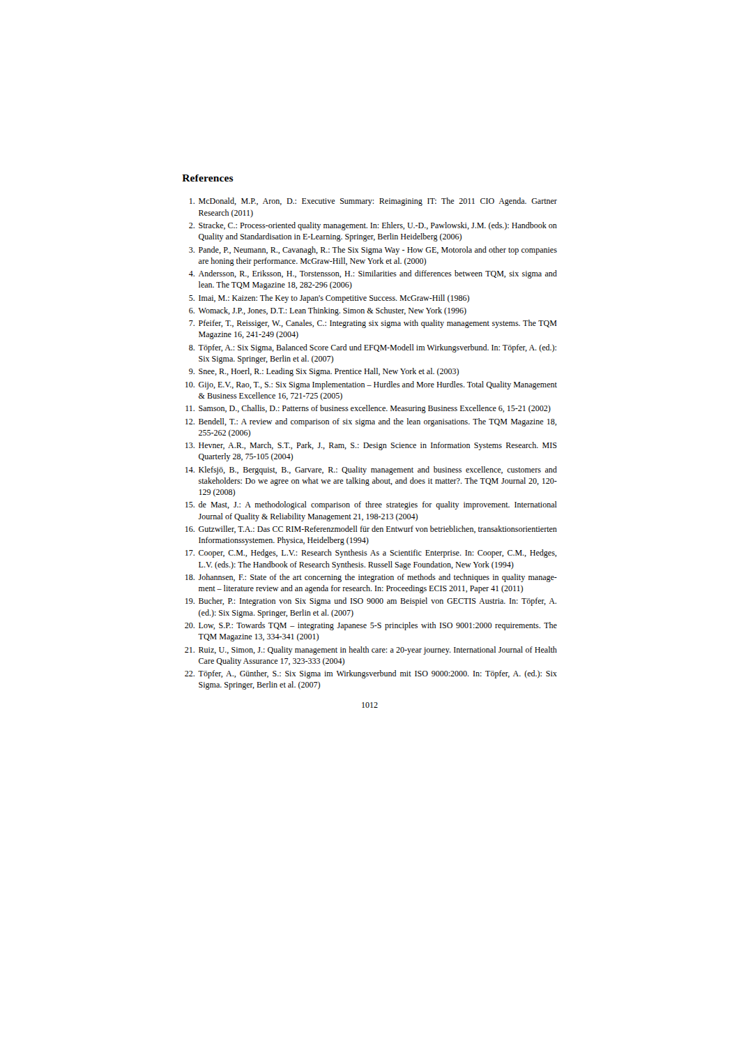References
McDonald, M.P., Aron, D.: Executive Summary: Reimagining IT: The 2011 CIO Agenda. Gartner Research (2011)
Stracke, C.: Process-oriented quality management. In: Ehlers, U.-D., Pawlowski, J.M. (eds.): Handbook on Quality and Standardisation in E-Learning. Springer, Berlin Heidelberg (2006)
Pande, P., Neumann, R., Cavanagh, R.: The Six Sigma Way - How GE, Motorola and other top companies are honing their performance. McGraw-Hill, New York et al. (2000)
Andersson, R., Eriksson, H., Torstensson, H.: Similarities and differences between TQM, six sigma and lean. The TQM Magazine 18, 282-296 (2006)
Imai, M.: Kaizen: The Key to Japan's Competitive Success. McGraw-Hill (1986)
Womack, J.P., Jones, D.T.: Lean Thinking. Simon & Schuster, New York (1996)
Pfeifer, T., Reissiger, W., Canales, C.: Integrating six sigma with quality management systems. The TQM Magazine 16, 241-249 (2004)
Töpfer, A.: Six Sigma, Balanced Score Card und EFQM-Modell im Wirkungsverbund. In: Töpfer, A. (ed.): Six Sigma. Springer, Berlin et al. (2007)
Snee, R., Hoerl, R.: Leading Six Sigma. Prentice Hall, New York et al. (2003)
Gijo, E.V., Rao, T., S.: Six Sigma Implementation – Hurdles and More Hurdles. Total Quality Management & Business Excellence 16, 721-725 (2005)
Samson, D., Challis, D.: Patterns of business excellence. Measuring Business Excellence 6, 15-21 (2002)
Bendell, T.: A review and comparison of six sigma and the lean organisations. The TQM Magazine 18, 255-262 (2006)
Hevner, A.R., March, S.T., Park, J., Ram, S.: Design Science in Information Systems Research. MIS Quarterly 28, 75-105 (2004)
Klefsjö, B., Bergquist, B., Garvare, R.: Quality management and business excellence, customers and stakeholders: Do we agree on what we are talking about, and does it matter?. The TQM Journal 20, 120-129 (2008)
de Mast, J.: A methodological comparison of three strategies for quality improvement. International Journal of Quality & Reliability Management 21, 198-213 (2004)
Gutzwiller, T.A.: Das CC RIM-Referenzmodell für den Entwurf von betrieblichen, transaktionsorientierten Informationssystemen. Physica, Heidelberg (1994)
Cooper, C.M., Hedges, L.V.: Research Synthesis As a Scientific Enterprise. In: Cooper, C.M., Hedges, L.V. (eds.): The Handbook of Research Synthesis. Russell Sage Foundation, New York (1994)
Johannsen, F.: State of the art concerning the integration of methods and techniques in quality management – literature review and an agenda for research. In: Proceedings ECIS 2011, Paper 41 (2011)
Bucher, P.: Integration von Six Sigma und ISO 9000 am Beispiel von GECTIS Austria. In: Töpfer, A. (ed.): Six Sigma. Springer, Berlin et al. (2007)
Low, S.P.: Towards TQM – integrating Japanese 5-S principles with ISO 9001:2000 requirements. The TQM Magazine 13, 334-341 (2001)
Ruiz, U., Simon, J.: Quality management in health care: a 20-year journey. International Journal of Health Care Quality Assurance 17, 323-333 (2004)
Töpfer, A., Günther, S.: Six Sigma im Wirkungsverbund mit ISO 9000:2000. In: Töpfer, A. (ed.): Six Sigma. Springer, Berlin et al. (2007)
1012